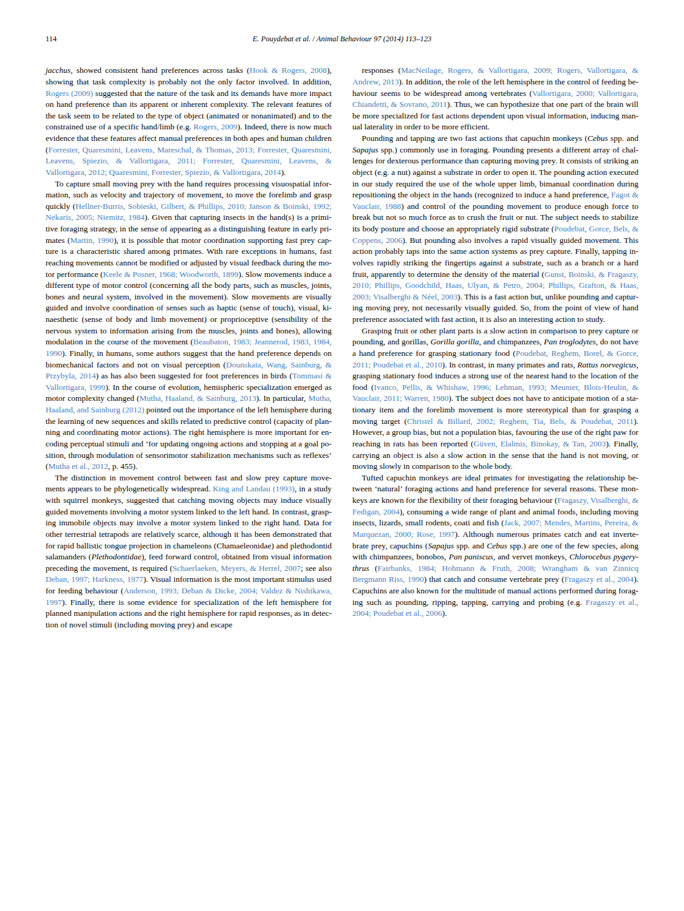114
E. Pouydebat et al. / Animal Behaviour 97 (2014) 113–123
jacchus, showed consistent hand preferences across tasks (Hook & Rogers, 2008), showing that task complexity is probably not the only factor involved. In addition, Rogers (2009) suggested that the nature of the task and its demands have more impact on hand preference than its apparent or inherent complexity. The relevant features of the task seem to be related to the type of object (animated or nonanimated) and to the constrained use of a specific hand/limb (e.g. Rogers, 2009). Indeed, there is now much evidence that these features affect manual preferences in both apes and human children (Forrester, Quaresmini, Leavens, Mareschal, & Thomas, 2013; Forrester, Quaresmini, Leavens, Spiezio, & Vallortigara, 2011; Forrester, Quaresmini, Leavens, & Vallortigara, 2012; Quaresmini, Forrester, Spiezio, & Vallortigara, 2014).
To capture small moving prey with the hand requires processing visuospatial information, such as velocity and trajectory of movement, to move the forelimb and grasp quickly (Hellner-Burris, Sobieski, Gilbert, & Phillips, 2010; Janson & Boinski, 1992; Nekaris, 2005; Niemitz, 1984). Given that capturing insects in the hand(s) is a primitive foraging strategy, in the sense of appearing as a distinguishing feature in early primates (Martin, 1990), it is possible that motor coordination supporting fast prey capture is a characteristic shared among primates. With rare exceptions in humans, fast reaching movements cannot be modified or adjusted by visual feedback during the motor performance (Keele & Posner, 1968; Woodworth, 1899). Slow movements induce a different type of motor control (concerning all the body parts, such as muscles, joints, bones and neural system, involved in the movement). Slow movements are visually guided and involve coordination of senses such as haptic (sense of touch), visual, kinaesthetic (sense of body and limb movement) or proprioceptive (sensibility of the nervous system to information arising from the muscles, joints and bones), allowing modulation in the course of the movement (Beaubaton, 1983; Jeannerod, 1983, 1984, 1990). Finally, in humans, some authors suggest that the hand preference depends on biomechanical factors and not on visual perception (Dounskaia, Wang, Sainburg, & Przybyla, 2014) as has also been suggested for foot preferences in birds (Tommasi & Vallortigara, 1999). In the course of evolution, hemispheric specialization emerged as motor complexity changed (Mutha, Haaland, & Sainburg, 2013). In particular, Mutha, Haaland, and Sainburg (2012) pointed out the importance of the left hemisphere during the learning of new sequences and skills related to predictive control (capacity of planning and coordinating motor actions). The right hemisphere is more important for encoding perceptual stimuli and ‘for updating ongoing actions and stopping at a goal position, through modulation of sensorimotor stabilization mechanisms such as reflexes’ (Mutha et al., 2012, p. 455).
The distinction in movement control between fast and slow prey capture movements appears to be phylogenetically widespread. King and Landau (1993), in a study with squirrel monkeys, suggested that catching moving objects may induce visually guided movements involving a motor system linked to the left hand. In contrast, grasping immobile objects may involve a motor system linked to the right hand. Data for other terrestrial tetrapods are relatively scarce, although it has been demonstrated that for rapid ballistic tongue projection in chameleons (Chamaeleonidae) and plethodontid salamanders (Plethodontidae), feed forward control, obtained from visual information preceding the movement, is required (Schaerlaeken, Meyers, & Herrel, 2007; see also Deban, 1997; Harkness, 1977). Visual information is the most important stimulus used for feeding behaviour (Anderson, 1993; Deban & Dicke, 2004; Valdez & Nishikawa, 1997). Finally, there is some evidence for specialization of the left hemisphere for planned manipulation actions and the right hemisphere for rapid responses, as in detection of novel stimuli (including moving prey) and escape
responses (MacNeilage, Rogers, & Vallortigara, 2009; Rogers, Vallortigara, & Andrew, 2013). In addition, the role of the left hemisphere in the control of feeding behaviour seems to be widespread among vertebrates (Vallortigara, 2000; Vallortigara, Chiandetti, & Sovrano, 2011). Thus, we can hypothesize that one part of the brain will be more specialized for fast actions dependent upon visual information, inducing manual laterality in order to be more efficient.
Pounding and tapping are two fast actions that capuchin monkeys (Cebus spp. and Sapajus spp.) commonly use in foraging. Pounding presents a different array of challenges for dexterous performance than capturing moving prey. It consists of striking an object (e.g. a nut) against a substrate in order to open it. The pounding action executed in our study required the use of the whole upper limb, bimanual coordination during repositioning the object in the hands (recognized to induce a hand preference, Fagot & Vauclair, 1988) and control of the pounding movement to produce enough force to break but not so much force as to crush the fruit or nut. The subject needs to stabilize its body posture and choose an appropriately rigid substrate (Poudebat, Gorce, Bels, & Coppens, 2006). But pounding also involves a rapid visually guided movement. This action probably taps into the same action systems as prey capture. Finally, tapping involves rapidly striking the fingertips against a substrate, such as a branch or a hard fruit, apparently to determine the density of the material (Gunst, Boinski, & Fragaszy, 2010; Phillips, Goodchild, Haas, Ulyan, & Petro, 2004; Phillips, Grafton, & Haas, 2003; Visalberghi & Néel, 2003). This is a fast action but, unlike pounding and capturing moving prey, not necessarily visually guided. So, from the point of view of hand preference associated with fast action, it is also an interesting action to study.
Grasping fruit or other plant parts is a slow action in comparison to prey capture or pounding, and gorillas, Gorilla gorilla, and chimpanzees, Pan troglodytes, do not have a hand preference for grasping stationary food (Poudebat, Reghem, Borel, & Gorce, 2011; Poudebat et al., 2010). In contrast, in many primates and rats, Rattus norvegicus, grasping stationary food induces a strong use of the nearest hand to the location of the food (Ivanco, Pellis, & Whishaw, 1996; Lehman, 1993; Meunier, Blois-Heulin, & Vauclair, 2011; Warren, 1980). The subject does not have to anticipate motion of a stationary item and the forelimb movement is more stereotypical than for grasping a moving target (Christel & Billard, 2002; Reghem, Tia, Bels, & Poudebat, 2011). However, a group bias, but not a population bias, favouring the use of the right paw for reaching in rats has been reported (Güven, Elalmis, Binokay, & Tan, 2003). Finally, carrying an object is also a slow action in the sense that the hand is not moving, or moving slowly in comparison to the whole body.
Tufted capuchin monkeys are ideal primates for investigating the relationship between ‘natural’ foraging actions and hand preference for several reasons. These monkeys are known for the flexibility of their foraging behaviour (Fragaszy, Visalberghi, & Fedigan, 2004), consuming a wide range of plant and animal foods, including moving insects, lizards, small rodents, coati and fish (Jack, 2007; Mendes, Martins, Pereira, & Marquezan, 2000; Rose, 1997). Although numerous primates catch and eat invertebrate prey, capuchins (Sapajus spp. and Cebus spp.) are one of the few species, along with chimpanzees, bonobos, Pan paniscus, and vervet monkeys, Chlorocebus pygerythrus (Fairbanks, 1984; Hohmann & Fruth, 2008; Wrangham & van Zinnicq Bergmann Riss, 1990) that catch and consume vertebrate prey (Fragaszy et al., 2004). Capuchins are also known for the multitude of manual actions performed during foraging such as pounding, ripping, tapping, carrying and probing (e.g. Fragaszy et al., 2004; Poudebat et al., 2006).